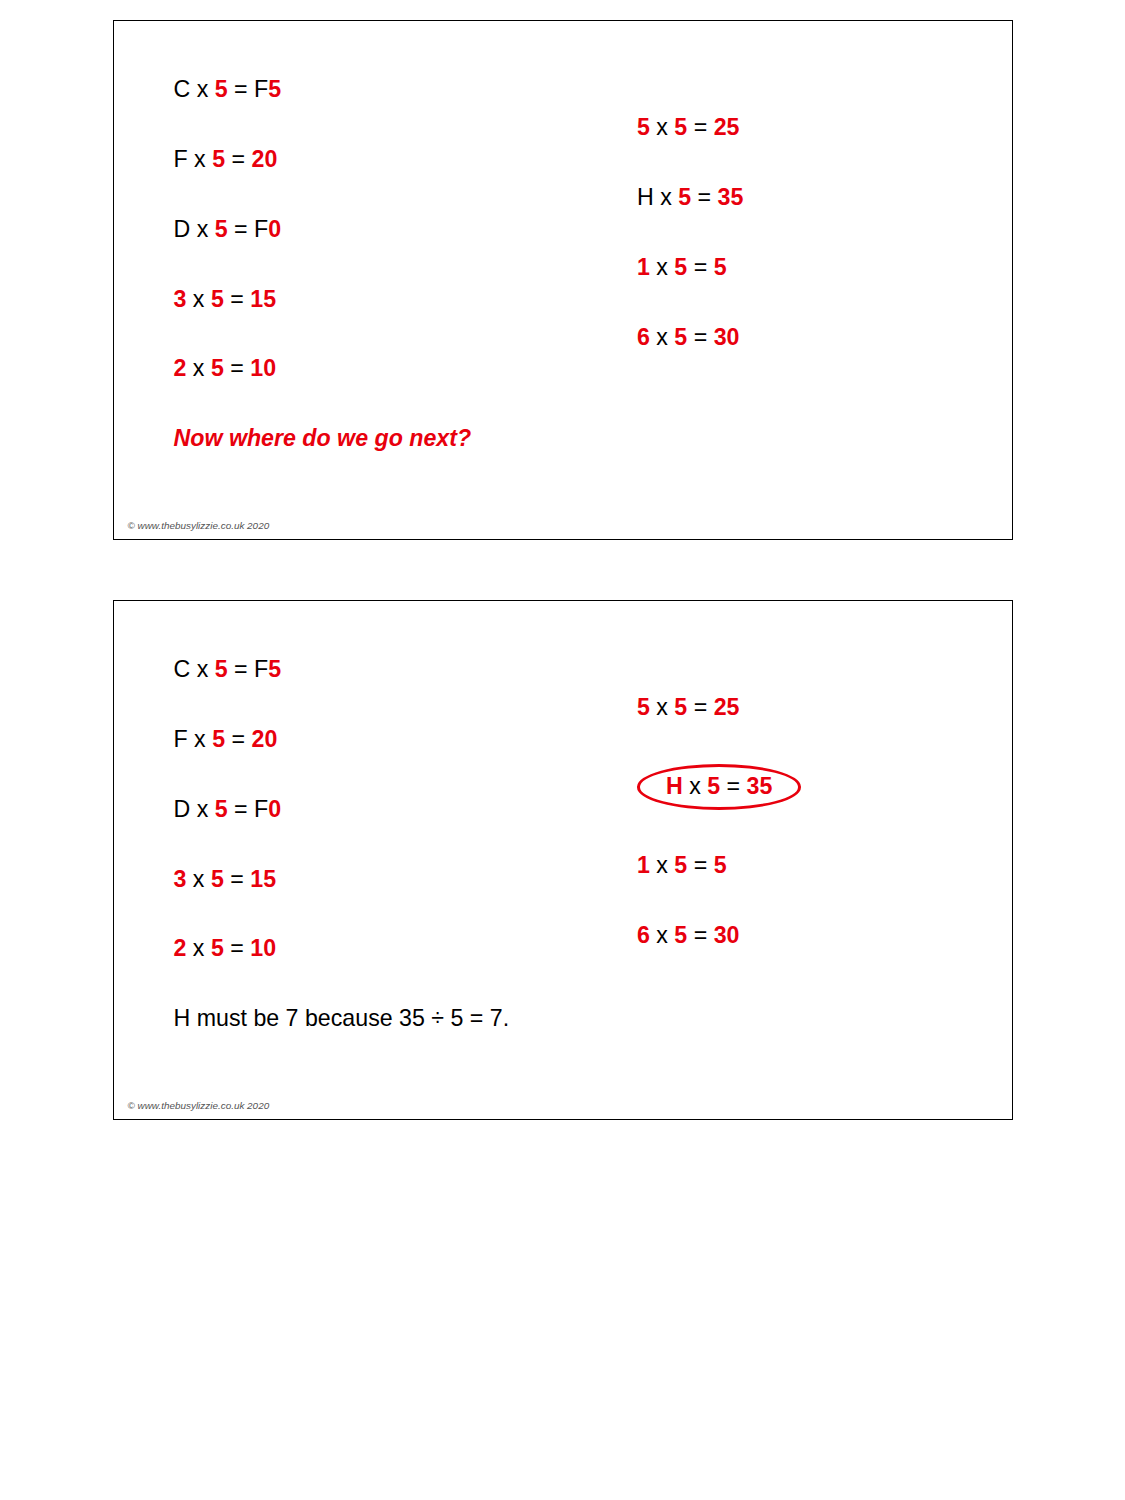C x 5 = F5
F x 5 = 20
D x 5 = F0
3 x 5 = 15
2 x 5 = 10
Now where do we go next?
5 x 5 = 25
H x 5 = 35
1 x 5 = 5
6 x 5 = 30
© www.thebusylizzie.co.uk 2020
C x 5 = F5
F x 5 = 20
D x 5 = F0
3 x 5 = 15
2 x 5 = 10
H must be 7 because 35 ÷ 5 = 7.
5 x 5 = 25
H x 5 = 35
1 x 5 = 5
6 x 5 = 30
© www.thebusylizzie.co.uk 2020